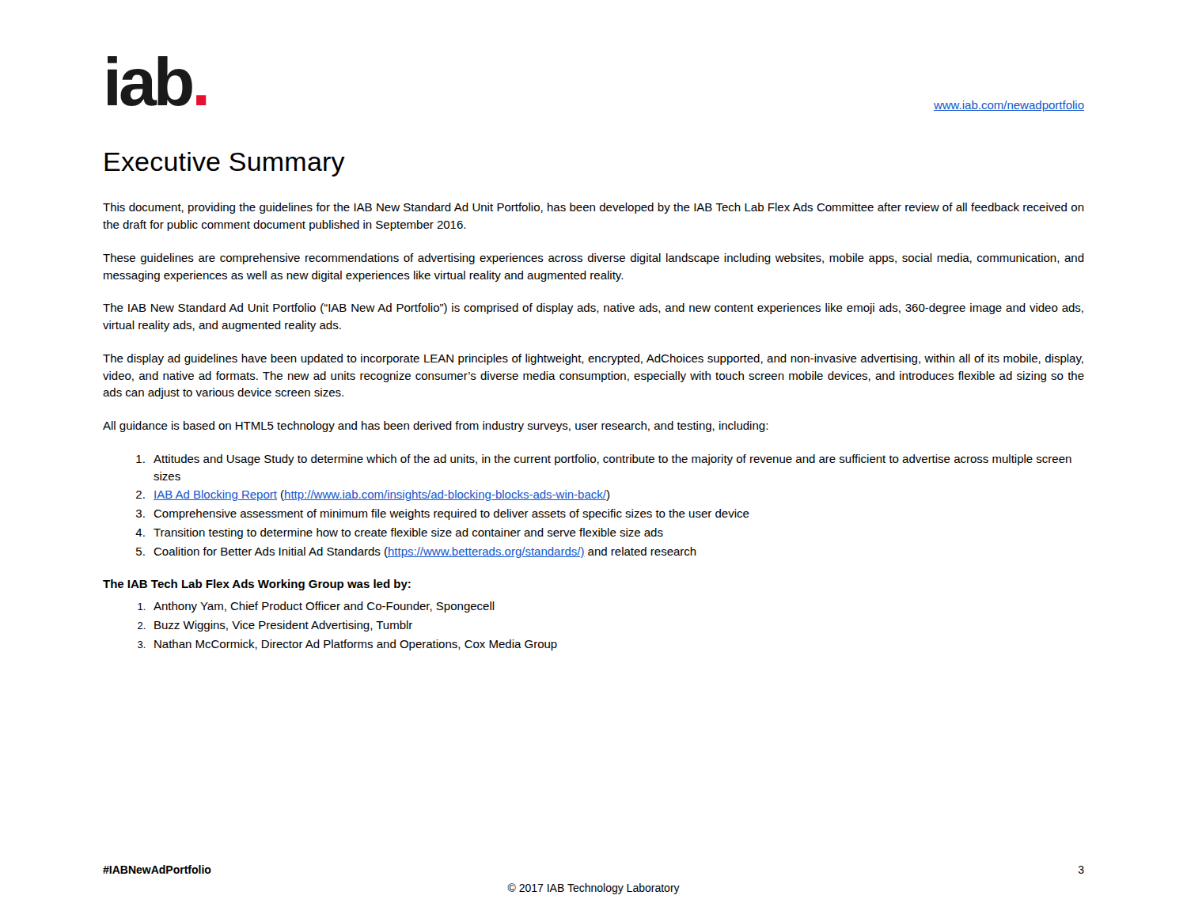iab.
www.iab.com/newadportfolio
Executive Summary
This document, providing the guidelines for the IAB New Standard Ad Unit Portfolio, has been developed by the IAB Tech Lab Flex Ads Committee after review of all feedback received on the draft for public comment document published in September 2016.
These guidelines are comprehensive recommendations of advertising experiences across diverse digital landscape including websites, mobile apps, social media, communication, and messaging experiences as well as new digital experiences like virtual reality and augmented reality.
The IAB New Standard Ad Unit Portfolio (“IAB New Ad Portfolio”) is comprised of display ads, native ads, and new content experiences like emoji ads, 360-degree image and video ads, virtual reality ads, and augmented reality ads.
The display ad guidelines have been updated to incorporate LEAN principles of lightweight, encrypted, AdChoices supported, and non-invasive advertising, within all of its mobile, display, video, and native ad formats. The new ad units recognize consumer’s diverse media consumption, especially with touch screen mobile devices, and introduces flexible ad sizing so the ads can adjust to various device screen sizes.
All guidance is based on HTML5 technology and has been derived from industry surveys, user research, and testing, including:
Attitudes and Usage Study to determine which of the ad units, in the current portfolio, contribute to the majority of revenue and are sufficient to advertise across multiple screen sizes
IAB Ad Blocking Report (http://www.iab.com/insights/ad-blocking-blocks-ads-win-back/)
Comprehensive assessment of minimum file weights required to deliver assets of specific sizes to the user device
Transition testing to determine how to create flexible size ad container and serve flexible size ads
Coalition for Better Ads Initial Ad Standards (https://www.betterads.org/standards/) and related research
The IAB Tech Lab Flex Ads Working Group was led by:
Anthony Yam, Chief Product Officer and Co-Founder, Spongecell
Buzz Wiggins, Vice President Advertising, Tumblr
Nathan McCormick, Director Ad Platforms and Operations, Cox Media Group
#IABNewAdPortfolio 3
© 2017 IAB Technology Laboratory